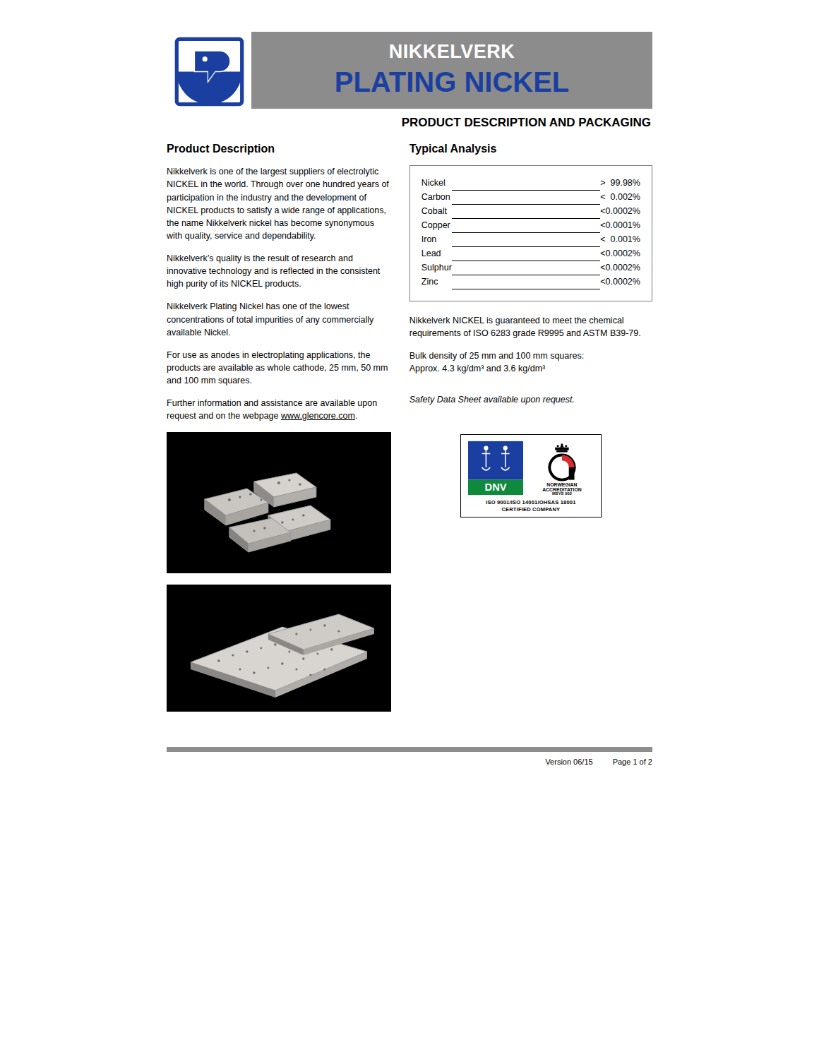NIKKELVERK
PLATING NICKEL
PRODUCT DESCRIPTION AND PACKAGING
Product Description
Nikkelverk is one of the largest suppliers of electrolytic NICKEL in the world. Through over one hundred years of participation in the industry and the development of NICKEL products to satisfy a wide range of applications, the name Nikkelverk nickel has become synonymous with quality, service and dependability.
Nikkelverk’s quality is the result of research and innovative technology and is reflected in the consistent high purity of its NICKEL products.
Nikkelverk Plating Nickel has one of the lowest concentrations of total impurities of any commercially available Nickel.
For use as anodes in electroplating applications, the products are available as whole cathode, 25 mm, 50 mm and 100 mm squares.
Further information and assistance are available upon request and on the webpage www.glencore.com.
Typical Analysis
| Nickel | | > | 99.98 | % |
| Carbon | | < | 0.002 | % |
| Cobalt | | < | 0.0002 | % |
| Copper | | < | 0.0001 | % |
| Iron | | < | 0.001 | % |
| Lead | | < | 0.0002 | % |
| Sulphur | | < | 0.0002 | % |
| Zinc | | < | 0.0002 | % |
Nikkelverk NICKEL is guaranteed to meet the chemical requirements of ISO 6283 grade R9995 and ASTM B39-79.
Bulk density of 25 mm and 100 mm squares:
Approx. 4.3 kg/dm³ and 3.6 kg/dm³
Safety Data Sheet available upon request.
DNV NORWEGIAN ACCREDITATION MSYS 002
ISO 9001/ISO 14001/OHSAS 18001
CERTIFIED COMPANY
Version 06/15 Page 1 of 2